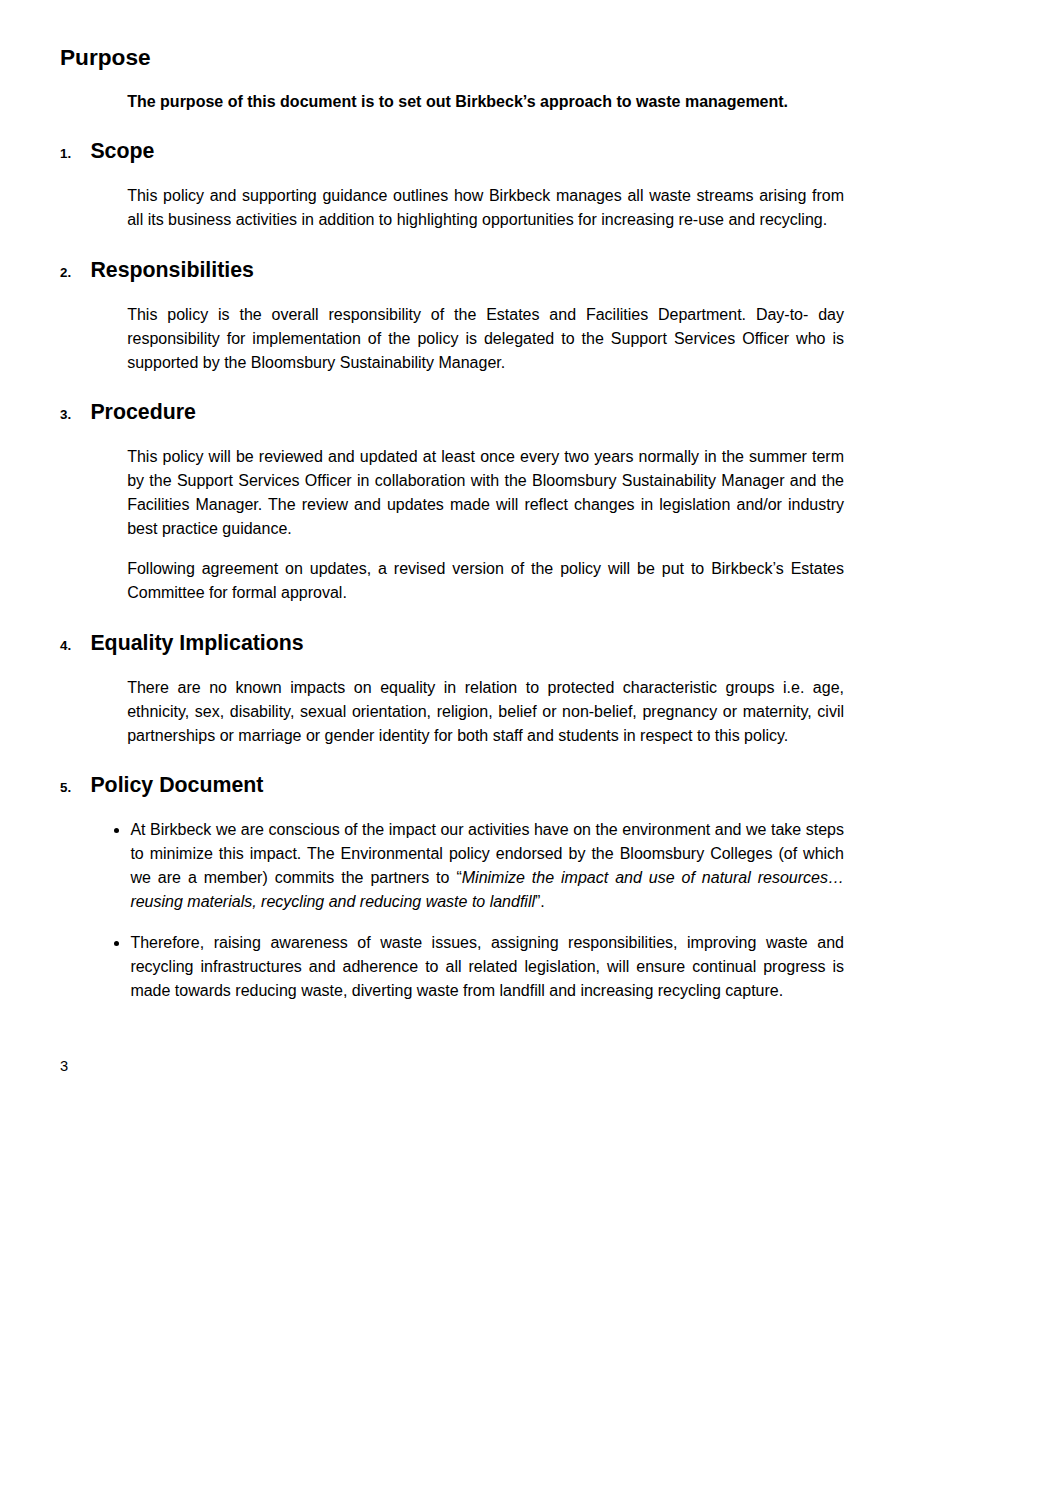Purpose
The purpose of this document is to set out Birkbeck’s approach to waste management.
1. Scope
This policy and supporting guidance outlines how Birkbeck manages all waste streams arising from all its business activities in addition to highlighting opportunities for increasing re-use and recycling.
2. Responsibilities
This policy is the overall responsibility of the Estates and Facilities Department. Day-to- day responsibility for implementation of the policy is delegated to the Support Services Officer who is supported by the Bloomsbury Sustainability Manager.
3. Procedure
This policy will be reviewed and updated at least once every two years normally in the summer term by the Support Services Officer in collaboration with the Bloomsbury Sustainability Manager and the Facilities Manager. The review and updates made will reflect changes in legislation and/or industry best practice guidance.
Following agreement on updates, a revised version of the policy will be put to Birkbeck’s Estates Committee for formal approval.
4. Equality Implications
There are no known impacts on equality in relation to protected characteristic groups i.e. age, ethnicity, sex, disability, sexual orientation, religion, belief or non-belief, pregnancy or maternity, civil partnerships or marriage or gender identity for both staff and students in respect to this policy.
5. Policy Document
At Birkbeck we are conscious of the impact our activities have on the environment and we take steps to minimize this impact. The Environmental policy endorsed by the Bloomsbury Colleges (of which we are a member) commits the partners to “Minimize the impact and use of natural resources…reusing materials, recycling and reducing waste to landfill”.
Therefore, raising awareness of waste issues, assigning responsibilities, improving waste and recycling infrastructures and adherence to all related legislation, will ensure continual progress is made towards reducing waste, diverting waste from landfill and increasing recycling capture.
3